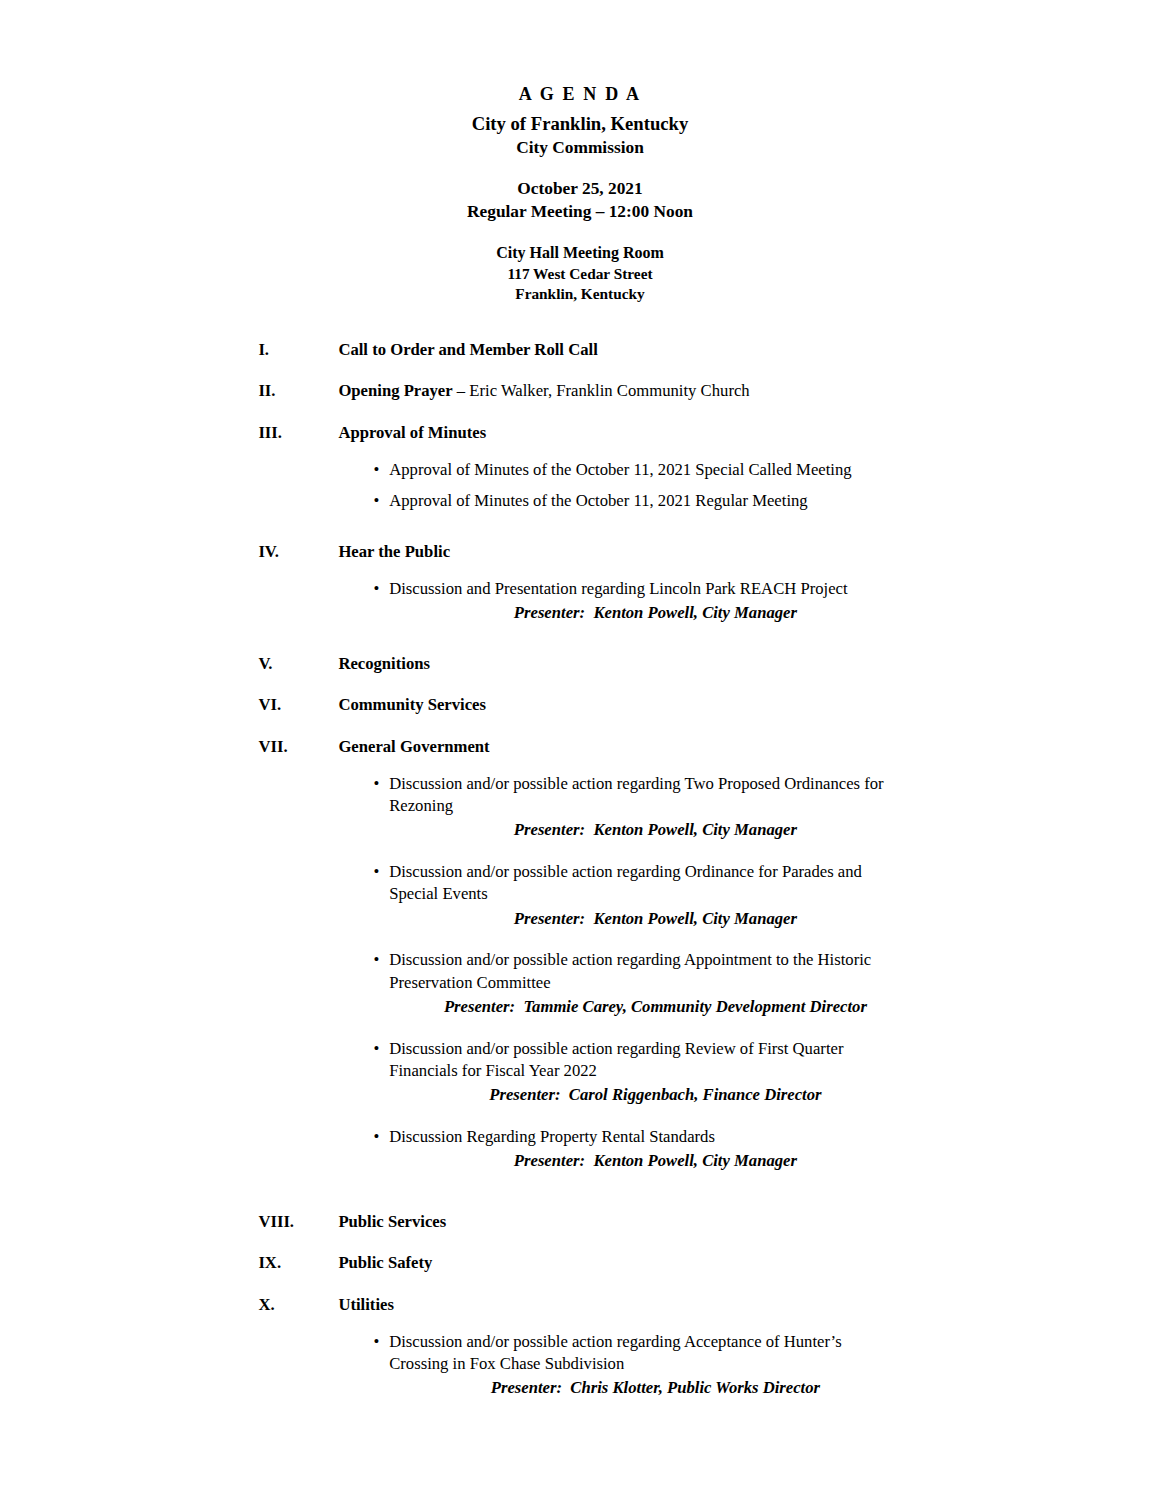A G E N D A
City of Franklin, Kentucky
City Commission
October 25, 2021
Regular Meeting – 12:00 Noon
City Hall Meeting Room
117 West Cedar Street
Franklin, Kentucky
I.
Call to Order and Member Roll Call
II.
Opening Prayer – Eric Walker, Franklin Community Church
III.
Approval of Minutes
Approval of Minutes of the October 11, 2021 Special Called Meeting
Approval of Minutes of the October 11, 2021 Regular Meeting
IV.
Hear the Public
Discussion and Presentation regarding Lincoln Park REACH Project Presenter: Kenton Powell, City Manager
V.
Recognitions
VI.
Community Services
VII.
General Government
Discussion and/or possible action regarding Two Proposed Ordinances for Rezoning Presenter: Kenton Powell, City Manager
Discussion and/or possible action regarding Ordinance for Parades and Special Events Presenter: Kenton Powell, City Manager
Discussion and/or possible action regarding Appointment to the Historic Preservation Committee Presenter: Tammie Carey, Community Development Director
Discussion and/or possible action regarding Review of First Quarter Financials for Fiscal Year 2022 Presenter: Carol Riggenbach, Finance Director
Discussion Regarding Property Rental Standards Presenter: Kenton Powell, City Manager
VIII.
Public Services
IX.
Public Safety
X.
Utilities
Discussion and/or possible action regarding Acceptance of Hunter’s Crossing in Fox Chase Subdivision Presenter: Chris Klotter, Public Works Director